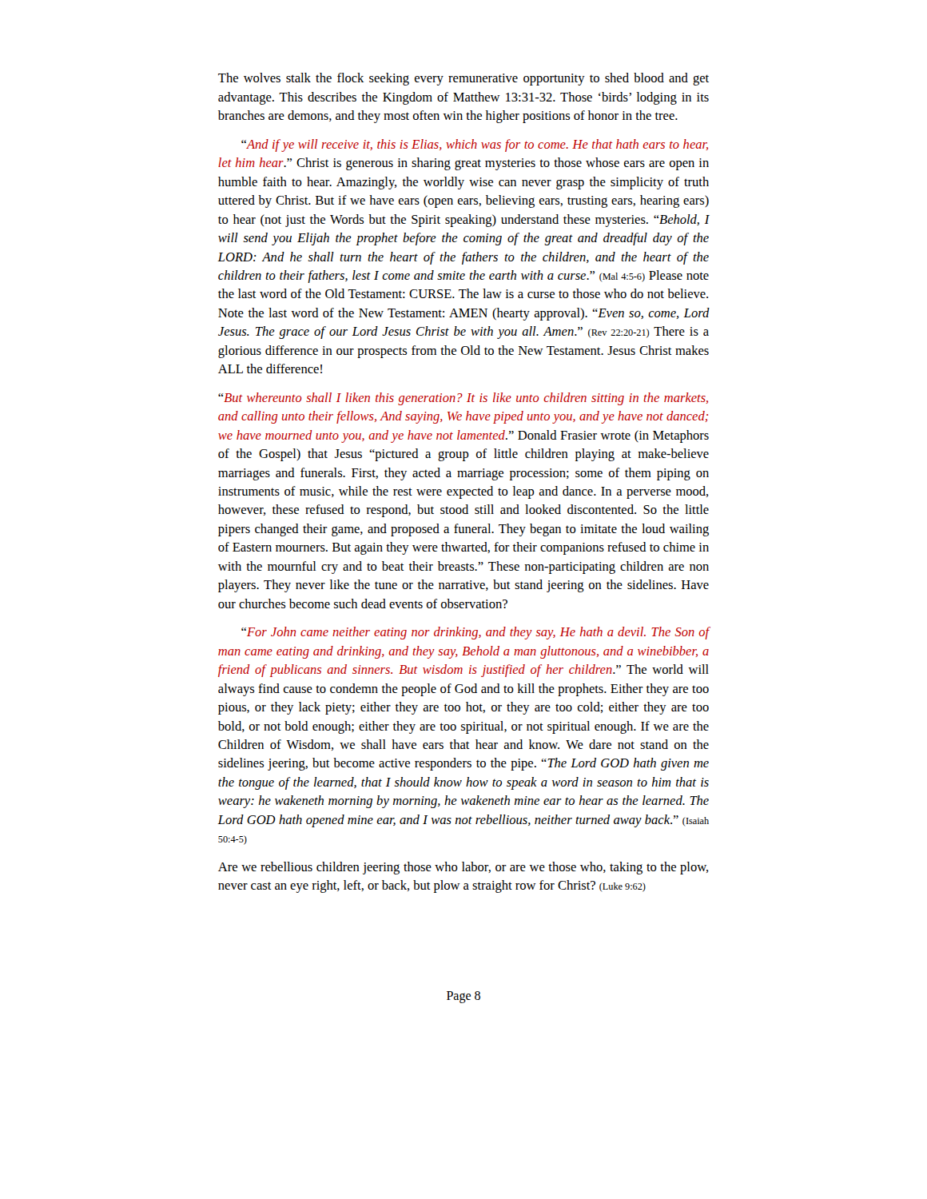The wolves stalk the flock seeking every remunerative opportunity to shed blood and get advantage. This describes the Kingdom of Matthew 13:31-32. Those ‘birds’ lodging in its branches are demons, and they most often win the higher positions of honor in the tree.
“And if ye will receive it, this is Elias, which was for to come. He that hath ears to hear, let him hear.” Christ is generous in sharing great mysteries to those whose ears are open in humble faith to hear. Amazingly, the worldly wise can never grasp the simplicity of truth uttered by Christ. But if we have ears (open ears, believing ears, trusting ears, hearing ears) to hear (not just the Words but the Spirit speaking) understand these mysteries. “Behold, I will send you Elijah the prophet before the coming of the great and dreadful day of the LORD: And he shall turn the heart of the fathers to the children, and the heart of the children to their fathers, lest I come and smite the earth with a curse.” (Mal 4:5-6) Please note the last word of the Old Testament: CURSE. The law is a curse to those who do not believe. Note the last word of the New Testament: AMEN (hearty approval). “Even so, come, Lord Jesus. The grace of our Lord Jesus Christ be with you all. Amen.” (Rev 22:20-21) There is a glorious difference in our prospects from the Old to the New Testament. Jesus Christ makes ALL the difference!
“But whereunto shall I liken this generation? It is like unto children sitting in the markets, and calling unto their fellows, And saying, We have piped unto you, and ye have not danced; we have mourned unto you, and ye have not lamented.” Donald Frasier wrote (in Metaphors of the Gospel) that Jesus “pictured a group of little children playing at make-believe marriages and funerals. First, they acted a marriage procession; some of them piping on instruments of music, while the rest were expected to leap and dance. In a perverse mood, however, these refused to respond, but stood still and looked discontented. So the little pipers changed their game, and proposed a funeral. They began to imitate the loud wailing of Eastern mourners. But again they were thwarted, for their companions refused to chime in with the mournful cry and to beat their breasts.” These non-participating children are non players. They never like the tune or the narrative, but stand jeering on the sidelines. Have our churches become such dead events of observation?
“For John came neither eating nor drinking, and they say, He hath a devil. The Son of man came eating and drinking, and they say, Behold a man gluttonous, and a winebibber, a friend of publicans and sinners. But wisdom is justified of her children.” The world will always find cause to condemn the people of God and to kill the prophets. Either they are too pious, or they lack piety; either they are too hot, or they are too cold; either they are too bold, or not bold enough; either they are too spiritual, or not spiritual enough. If we are the Children of Wisdom, we shall have ears that hear and know. We dare not stand on the sidelines jeering, but become active responders to the pipe. “The Lord GOD hath given me the tongue of the learned, that I should know how to speak a word in season to him that is weary: he wakeneth morning by morning, he wakeneth mine ear to hear as the learned. The Lord GOD hath opened mine ear, and I was not rebellious, neither turned away back.” (Isaiah 50:4-5)
Are we rebellious children jeering those who labor, or are we those who, taking to the plow, never cast an eye right, left, or back, but plow a straight row for Christ? (Luke 9:62)
Page 8